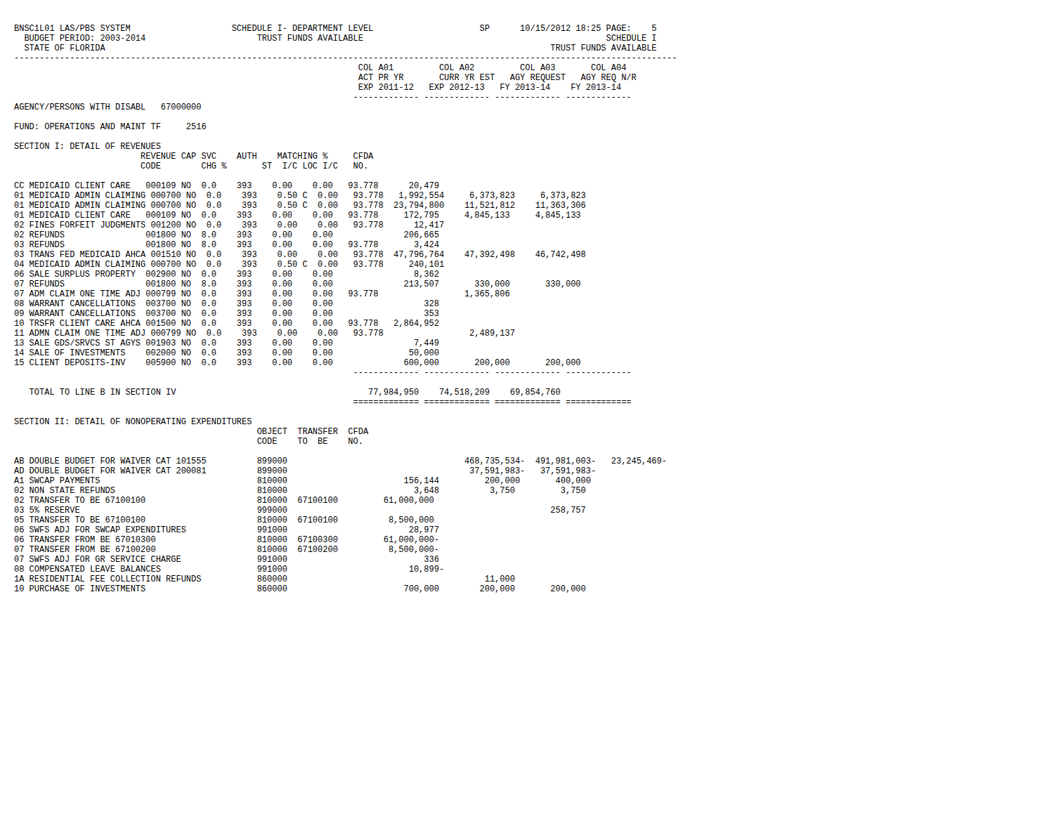BNSC1L01 LAS/PBS SYSTEM SCHEDULE I- DEPARTMENT LEVEL SP 10/15/2012 18:25 PAGE: 5 BUDGET PERIOD: 2003-2014 TRUST FUNDS AVAILABLE SCHEDULE I STATE OF FLORIDA TRUST FUNDS AVAILABLE ----------------------------------------------------------------------------------------------------------------------------------- COL A01 COL A02 COL A03 COL A04 ACT PR YR CURR YR EST AGY REQUEST AGY REQ N/R EXP 2011-12 EXP 2012-13 FY 2013-14 FY 2013-14 ------------- ------------- ------------- ------------- AGENCY/PERSONS WITH DISABL 67000000 FUND: OPERATIONS AND MAINT TF 2516 SECTION I: DETAIL OF REVENUES REVENUE CAP SVC AUTH MATCHING % CFDA CODE CHG % ST I/C LOC I/C NO. CC MEDICAID CLIENT CARE 000109 NO 0.0 393 0.00 0.00 93.778 20,479 01 MEDICAID ADMIN CLAIMING 000700 NO 0.0 393 0.50 C 0.00 93.778 1,992,554 6,373,823 6,373,823 01 MEDICAID ADMIN CLAIMING 000700 NO 0.0 393 0.50 C 0.00 93.778 23,794,800 11,521,812 11,363,306 01 MEDICAID CLIENT CARE 000109 NO 0.0 393 0.00 0.00 93.778 172,795 4,845,133 4,845,133 02 FINES FORFEIT JUDGMENTS 001200 NO 0.0 393 0.00 0.00 93.778 12,417 02 REFUNDS 001800 NO 8.0 393 0.00 0.00 206,665 03 REFUNDS 001800 NO 8.0 393 0.00 0.00 93.778 3,424 03 TRANS FED MEDICAID AHCA 001510 NO 0.0 393 0.00 0.00 93.778 47,796,764 47,392,498 46,742,498 04 MEDICAID ADMIN CLAIMING 000700 NO 0.0 393 0.50 C 0.00 93.778 240,101 06 SALE SURPLUS PROPERTY 002900 NO 0.0 393 0.00 0.00 8,362 07 REFUNDS 001800 NO 8.0 393 0.00 0.00 213,507 330,000 330,000 07 ADM CLAIM ONE TIME ADJ 000799 NO 0.0 393 0.00 0.00 93.778 1,365,806 08 WARRANT CANCELLATIONS 003700 NO 0.0 393 0.00 0.00 328 09 WARRANT CANCELLATIONS 003700 NO 0.0 393 0.00 0.00 353 10 TRSFR CLIENT CARE AHCA 001500 NO 0.0 393 0.00 0.00 93.778 2,864,952 11 ADMN CLAIM ONE TIME ADJ 000799 NO 0.0 393 0.00 0.00 93.778 2,489,137 13 SALE GDS/SRVCS ST AGYS 001903 NO 0.0 393 0.00 0.00 7,449 14 SALE OF INVESTMENTS 002000 NO 0.0 393 0.00 0.00 50,000 15 CLIENT DEPOSITS-INV 005900 NO 0.0 393 0.00 0.00 600,000 200,000 200,000 ------------- ------------- ------------- ------------- TOTAL TO LINE B IN SECTION IV 77,984,950 74,518,209 69,854,760 ============= ============= ============= ============= SECTION II: DETAIL OF NONOPERATING EXPENDITURES OBJECT TRANSFER CFDA CODE TO BE NO. AB DOUBLE BUDGET FOR WAIVER CAT 101555 899000 468,735,534- 491,981,003- 23,245,469- AD DOUBLE BUDGET FOR WAIVER CAT 200081 899000 37,591,983- 37,591,983- A1 SWCAP PAYMENTS 810000 156,144 200,000 400,000 02 NON STATE REFUNDS 810000 3,648 3,750 3,750 02 TRANSFER TO BE 67100100 810000 67100100 61,000,000 03 5% RESERVE 999000 258,757 05 TRANSFER TO BE 67100100 810000 67100100 8,500,000 06 SWFS ADJ FOR SWCAP EXPENDITURES 991000 28,977 06 TRANSFER FROM BE 67010300 810000 67100300 61,000,000- 07 TRANSFER FROM BE 67100200 810000 67100200 8,500,000- 07 SWFS ADJ FOR GR SERVICE CHARGE 991000 336 08 COMPENSATED LEAVE BALANCES 991000 10,899- 1A RESIDENTIAL FEE COLLECTION REFUNDS 860000 11,000 10 PURCHASE OF INVESTMENTS 860000 700,000 200,000 200,000